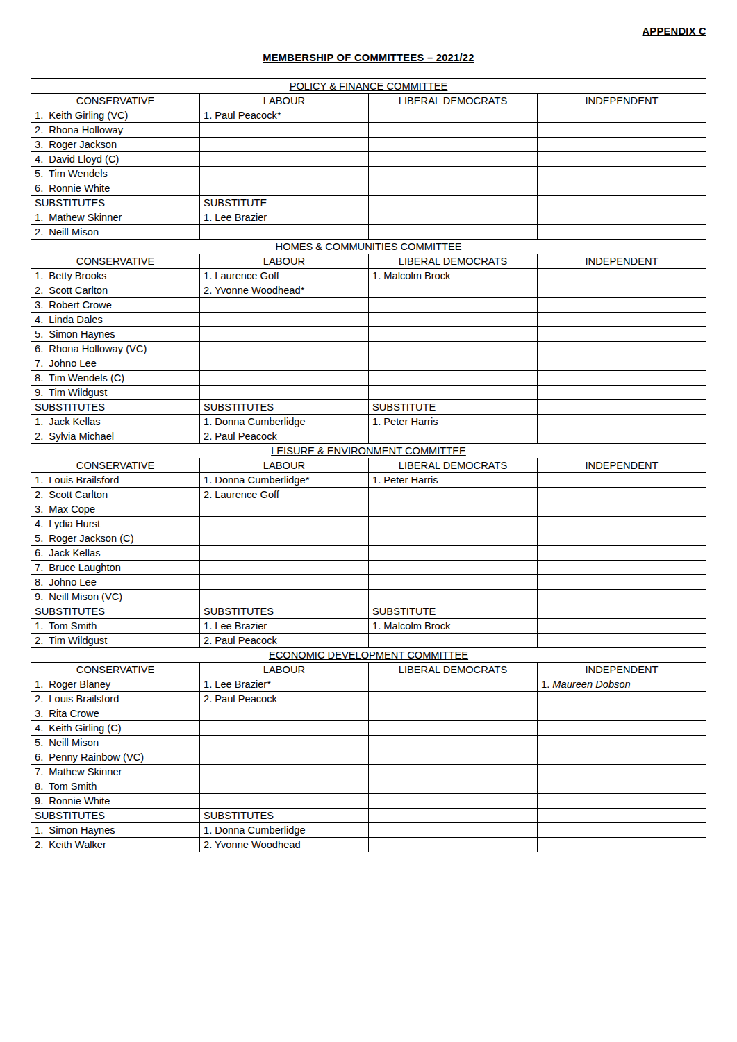APPENDIX C
MEMBERSHIP OF COMMITTEES – 2021/22
| POLICY & FINANCE COMMITTEE |
| CONSERVATIVE | LABOUR | LIBERAL DEMOCRATS | INDEPENDENT |
| 1. Keith Girling (VC) | 1. Paul Peacock* | | |
| 2. Rhona Holloway | | | |
| 3. Roger Jackson | | | |
| 4. David Lloyd (C) | | | |
| 5. Tim Wendels | | | |
| 6. Ronnie White | | | |
| SUBSTITUTES | SUBSTITUTE | | |
| 1. Mathew Skinner | 1. Lee Brazier | | |
| 2. Neill Mison | | | |
| HOMES & COMMUNITIES COMMITTEE |
| CONSERVATIVE | LABOUR | LIBERAL DEMOCRATS | INDEPENDENT |
| 1. Betty Brooks | 1. Laurence Goff | 1. Malcolm Brock | |
| 2. Scott Carlton | 2. Yvonne Woodhead* | | |
| 3. Robert Crowe | | | |
| 4. Linda Dales | | | |
| 5. Simon Haynes | | | |
| 6. Rhona Holloway (VC) | | | |
| 7. Johno Lee | | | |
| 8. Tim Wendels (C) | | | |
| 9. Tim Wildgust | | | |
| SUBSTITUTES | SUBSTITUTES | SUBSTITUTE | |
| 1. Jack Kellas | 1. Donna Cumberlidge | 1. Peter Harris | |
| 2. Sylvia Michael | 2. Paul Peacock | | |
| LEISURE & ENVIRONMENT COMMITTEE |
| CONSERVATIVE | LABOUR | LIBERAL DEMOCRATS | INDEPENDENT |
| 1. Louis Brailsford | 1. Donna Cumberlidge* | 1. Peter Harris | |
| 2. Scott Carlton | 2. Laurence Goff | | |
| 3. Max Cope | | | |
| 4. Lydia Hurst | | | |
| 5. Roger Jackson (C) | | | |
| 6. Jack Kellas | | | |
| 7. Bruce Laughton | | | |
| 8. Johno Lee | | | |
| 9. Neill Mison (VC) | | | |
| SUBSTITUTES | SUBSTITUTES | SUBSTITUTE | |
| 1. Tom Smith | 1. Lee Brazier | 1. Malcolm Brock | |
| 2. Tim Wildgust | 2. Paul Peacock | | |
| ECONOMIC DEVELOPMENT COMMITTEE |
| CONSERVATIVE | LABOUR | LIBERAL DEMOCRATS | INDEPENDENT |
| 1. Roger Blaney | 1. Lee Brazier* | | 1. Maureen Dobson |
| 2. Louis Brailsford | 2. Paul Peacock | | |
| 3. Rita Crowe | | | |
| 4. Keith Girling (C) | | | |
| 5. Neill Mison | | | |
| 6. Penny Rainbow (VC) | | | |
| 7. Mathew Skinner | | | |
| 8. Tom Smith | | | |
| 9. Ronnie White | | | |
| SUBSTITUTES | SUBSTITUTES | | |
| 1. Simon Haynes | 1. Donna Cumberlidge | | |
| 2. Keith Walker | 2. Yvonne Woodhead | | |